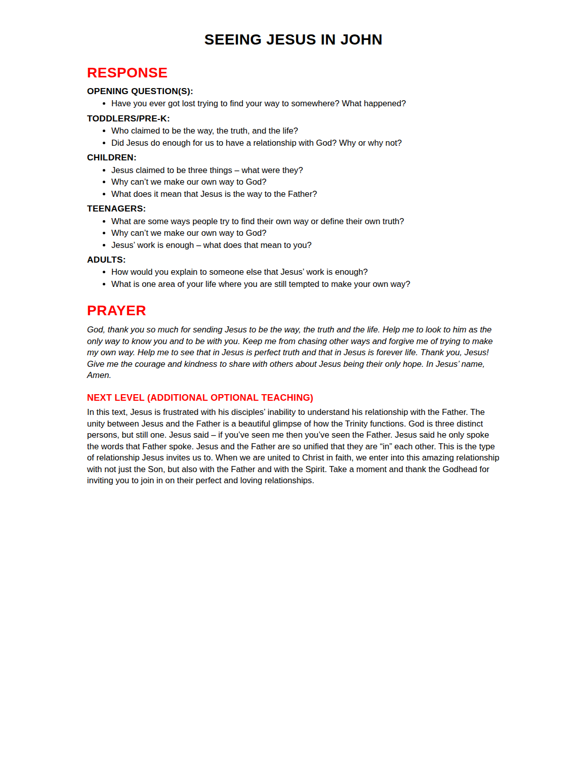SEEING JESUS IN JOHN
RESPONSE
OPENING QUESTION(S):
Have you ever got lost trying to find your way to somewhere? What happened?
TODDLERS/PRE-K:
Who claimed to be the way, the truth, and the life?
Did Jesus do enough for us to have a relationship with God? Why or why not?
CHILDREN:
Jesus claimed to be three things – what were they?
Why can’t we make our own way to God?
What does it mean that Jesus is the way to the Father?
TEENAGERS:
What are some ways people try to find their own way or define their own truth?
Why can’t we make our own way to God?
Jesus’ work is enough – what does that mean to you?
ADULTS:
How would you explain to someone else that Jesus’ work is enough?
What is one area of your life where you are still tempted to make your own way?
PRAYER
God, thank you so much for sending Jesus to be the way, the truth and the life. Help me to look to him as the only way to know you and to be with you. Keep me from chasing other ways and forgive me of trying to make my own way. Help me to see that in Jesus is perfect truth and that in Jesus is forever life. Thank you, Jesus! Give me the courage and kindness to share with others about Jesus being their only hope. In Jesus’ name, Amen.
NEXT LEVEL (ADDITIONAL OPTIONAL TEACHING)
In this text, Jesus is frustrated with his disciples’ inability to understand his relationship with the Father. The unity between Jesus and the Father is a beautiful glimpse of how the Trinity functions. God is three distinct persons, but still one. Jesus said – if you’ve seen me then you’ve seen the Father. Jesus said he only spoke the words that Father spoke. Jesus and the Father are so unified that they are “in” each other. This is the type of relationship Jesus invites us to. When we are united to Christ in faith, we enter into this amazing relationship with not just the Son, but also with the Father and with the Spirit. Take a moment and thank the Godhead for inviting you to join in on their perfect and loving relationships.